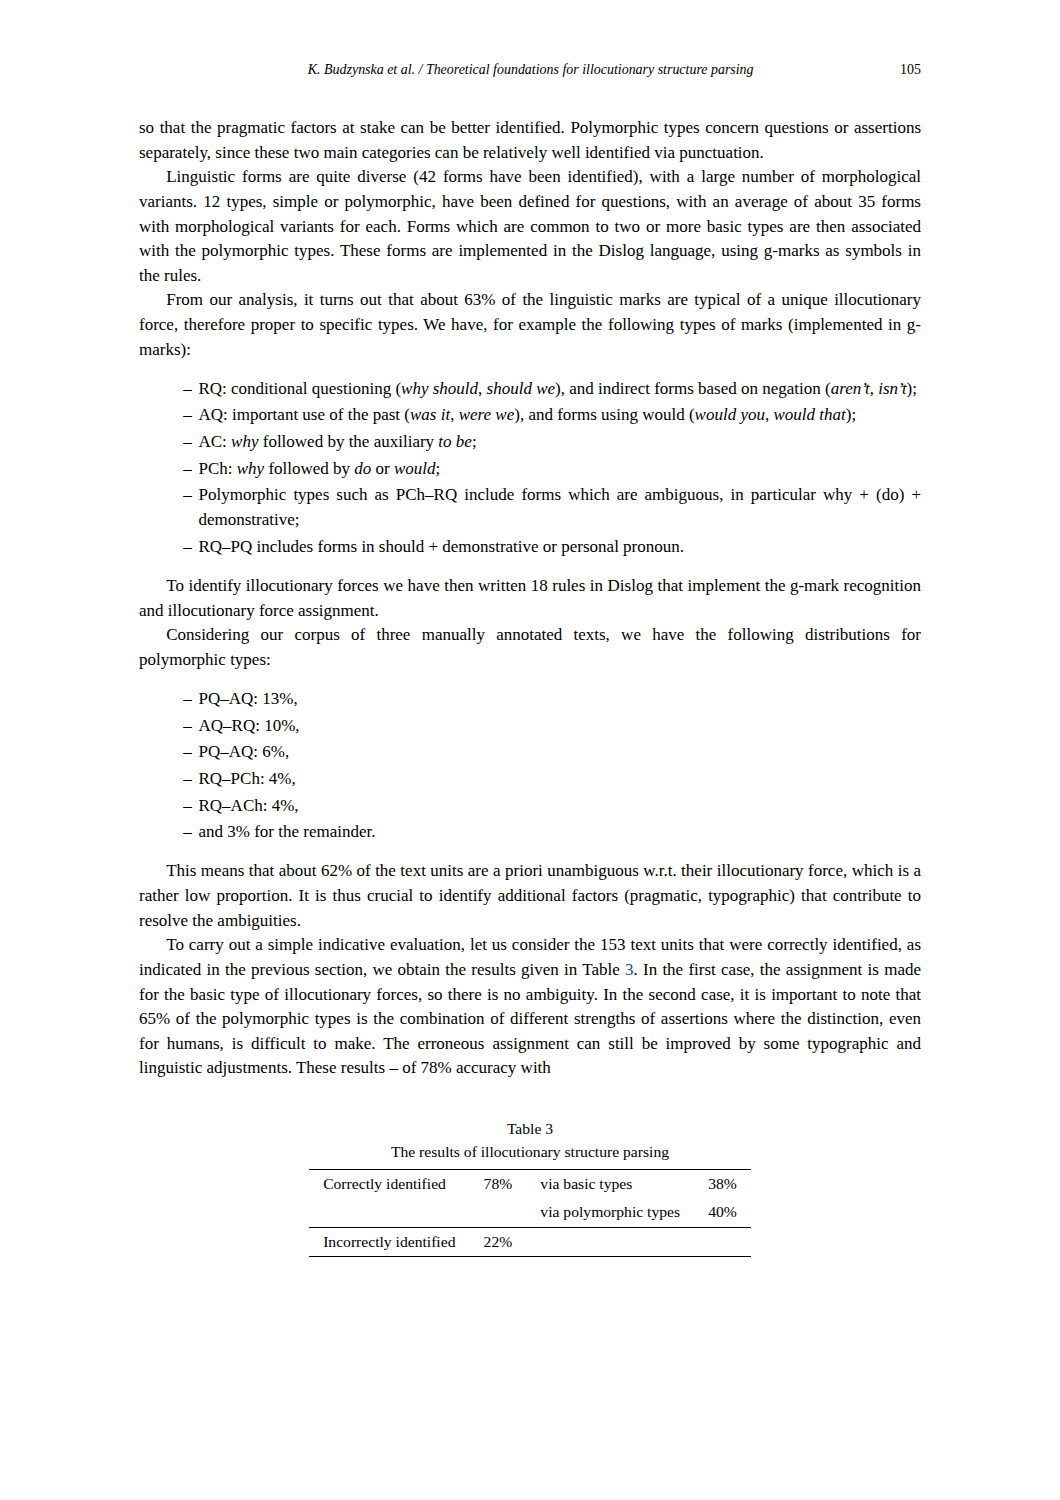K. Budzynska et al. / Theoretical foundations for illocutionary structure parsing 105
so that the pragmatic factors at stake can be better identified. Polymorphic types concern questions or assertions separately, since these two main categories can be relatively well identified via punctuation.
Linguistic forms are quite diverse (42 forms have been identified), with a large number of morphological variants. 12 types, simple or polymorphic, have been defined for questions, with an average of about 35 forms with morphological variants for each. Forms which are common to two or more basic types are then associated with the polymorphic types. These forms are implemented in the Dislog language, using g-marks as symbols in the rules.
From our analysis, it turns out that about 63% of the linguistic marks are typical of a unique illocutionary force, therefore proper to specific types. We have, for example the following types of marks (implemented in g-marks):
RQ: conditional questioning (why should, should we), and indirect forms based on negation (aren’t, isn’t);
AQ: important use of the past (was it, were we), and forms using would (would you, would that);
AC: why followed by the auxiliary to be;
PCh: why followed by do or would;
Polymorphic types such as PCh–RQ include forms which are ambiguous, in particular why + (do) + demonstrative;
RQ–PQ includes forms in should + demonstrative or personal pronoun.
To identify illocutionary forces we have then written 18 rules in Dislog that implement the g-mark recognition and illocutionary force assignment.
Considering our corpus of three manually annotated texts, we have the following distributions for polymorphic types:
PQ–AQ: 13%,
AQ–RQ: 10%,
PQ–AQ: 6%,
RQ–PCh: 4%,
RQ–ACh: 4%,
and 3% for the remainder.
This means that about 62% of the text units are a priori unambiguous w.r.t. their illocutionary force, which is a rather low proportion. It is thus crucial to identify additional factors (pragmatic, typographic) that contribute to resolve the ambiguities.
To carry out a simple indicative evaluation, let us consider the 153 text units that were correctly identified, as indicated in the previous section, we obtain the results given in Table 3. In the first case, the assignment is made for the basic type of illocutionary forces, so there is no ambiguity. In the second case, it is important to note that 65% of the polymorphic types is the combination of different strengths of assertions where the distinction, even for humans, is difficult to make. The erroneous assignment can still be improved by some typographic and linguistic adjustments. These results – of 78% accuracy with
Table 3 The results of illocutionary structure parsing
| Correctly identified | 78% | via basic types | 38% |
| | | via polymorphic types | 40% |
| Incorrectly identified | 22% | | |